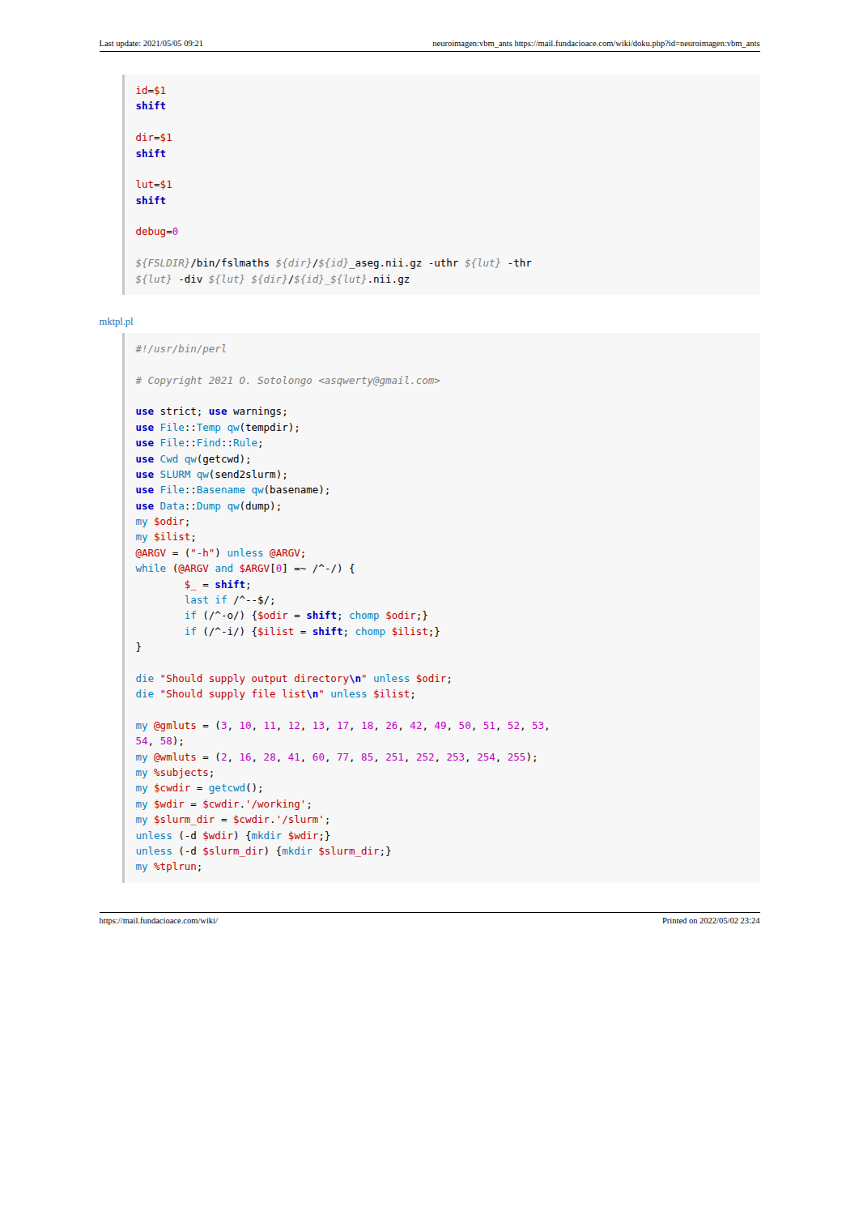Last update: 2021/05/05 09:21
neuroimagen:vbm_ants https://mail.fundacioace.com/wiki/doku.php?id=neuroimagen:vbm_ants
id=$1
shift

dir=$1
shift

lut=$1
shift

debug=0

${FSLDIR}/bin/fslmaths ${dir}/${id}_aseg.nii.gz -uthr ${lut} -thr
${lut} -div ${lut} ${dir}/${id}_${lut}.nii.gz
mktpl.pl
#!/usr/bin/perl

# Copyright 2021 O. Sotolongo <asqwerty@gmail.com>

use strict; use warnings;
use File:: Temp qw(tempdir);
use File:: Find:: Rule;
use Cwd qw(getcwd);
use SLURM qw(send2slurm);
use File:: Basename qw(basename);
use Data:: Dump qw(dump);
my $odir;
my $ilist;
@ARGV = ("-h") unless @ARGV;
while (@ARGV and $ARGV[0] =~ /^-/) {
        $_ = shift;
        last if /^--$/;
        if (/^-o/) {$odir = shift; chomp $odir;}
        if (/^-i/) {$ilist = shift; chomp $ilist;}
}

die "Should supply output directory\n" unless $odir;
die "Should supply file list\n" unless $ilist;

my @gmluts = (3, 10, 11, 12, 13, 17, 18, 26, 42, 49, 50, 51, 52, 53,
54, 58);
my @wmluts = (2, 16, 28, 41, 60, 77, 85, 251, 252, 253, 254, 255);
my %subjects;
my $cwdir = getcwd();
my $wdir = $cwdir.'/working';
my $slurm_dir = $cwdir.'/slurm';
unless (-d $wdir) {mkdir $wdir;}
unless (-d $slurm_dir) {mkdir $slurm_dir;}
my %tplrun;
https://mail.fundacioace.com/wiki/
Printed on 2022/05/02 23:24